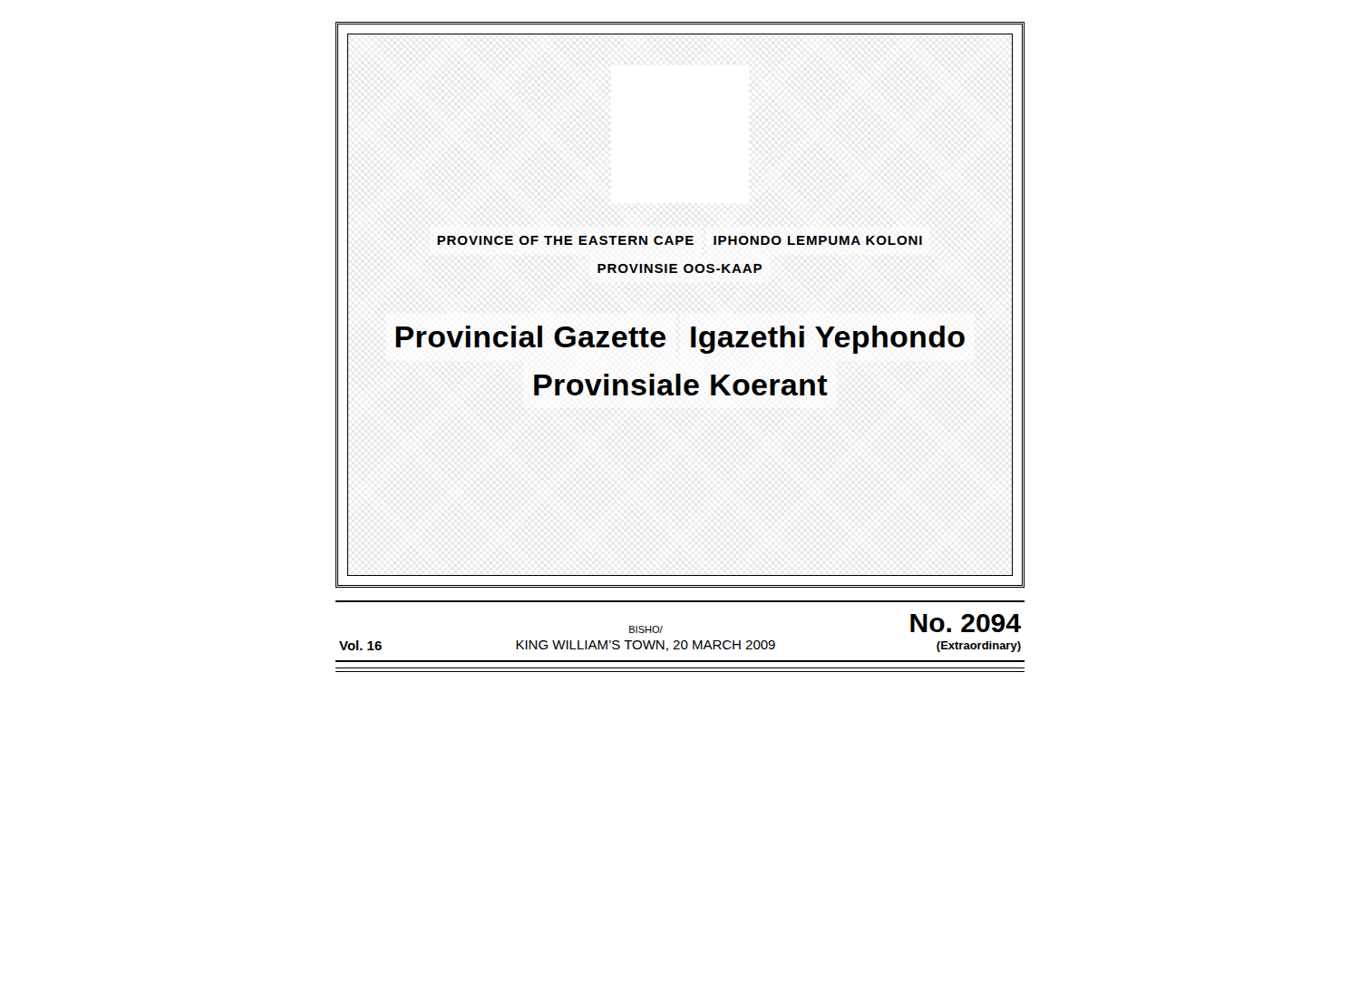Province of the Eastern Cape
Iphondo Lempuma Koloni
Provinsie Oos-Kaap
Provincial Gazette
Igazethi Yephondo
Provinsiale Koerant
Vol. 16
BISHO/ KING WILLIAM’S TOWN, 20 MARCH 2009
No. 2094 (Extraordinary)